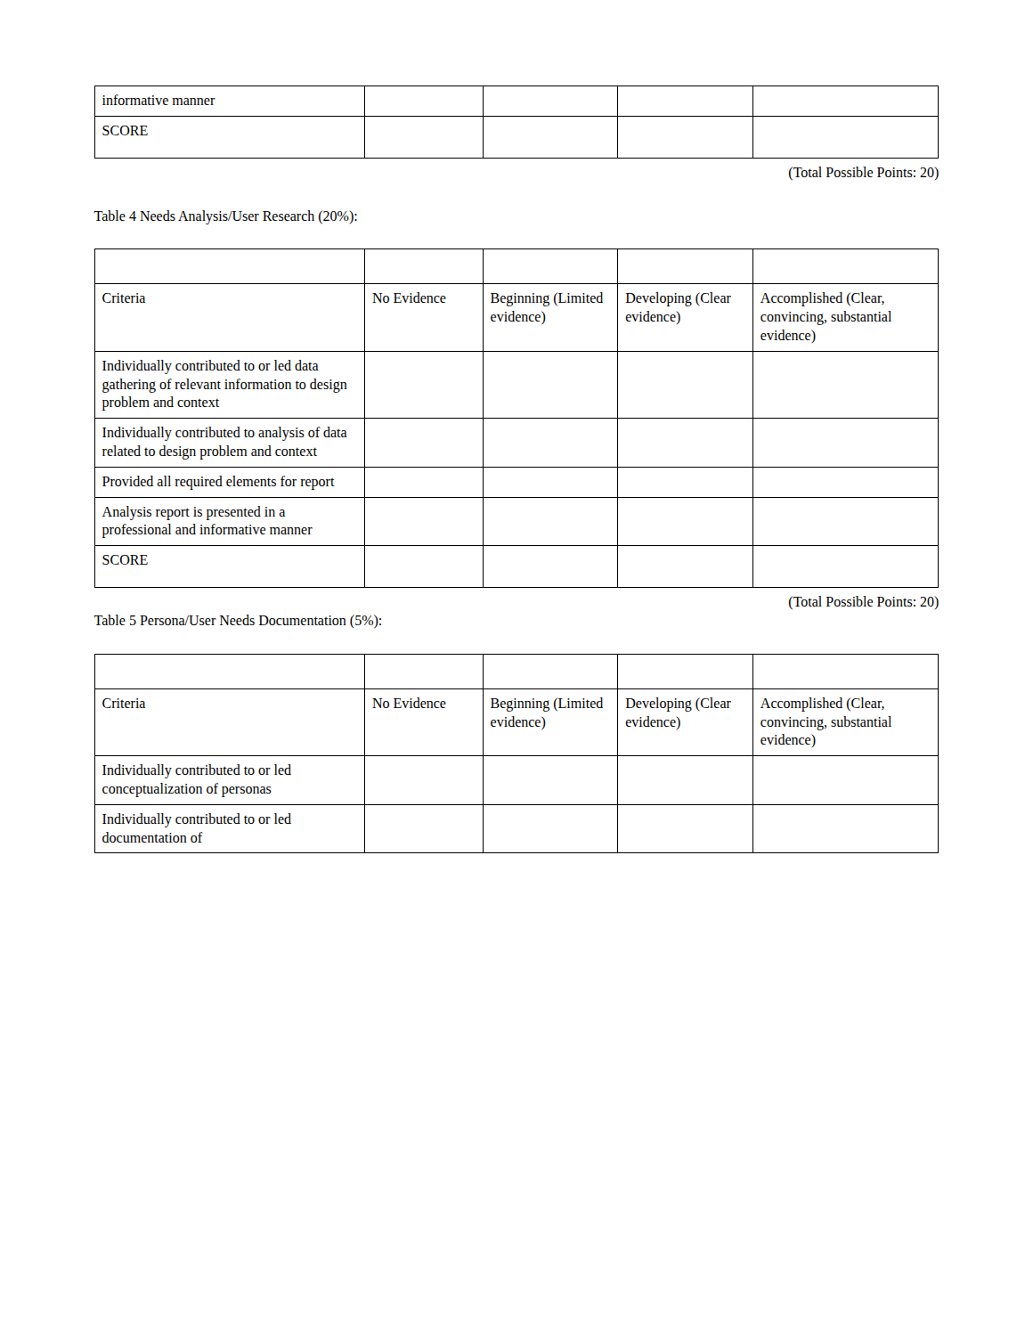| informative manner | | | | |
| SCORE | | | | |
(Total Possible Points: 20)
Table 4 Needs Analysis/User Research (20%):
| Criteria | No Evidence | Beginning (Limited evidence) | Developing (Clear evidence) | Accomplished (Clear, convincing, substantial evidence) |
| Individually contributed to or led data gathering of relevant information to design problem and context | | | | |
| Individually contributed to analysis of data related to design problem and context | | | | |
| Provided all required elements for report | | | | |
| Analysis report is presented in a professional and informative manner | | | | |
| SCORE | | | | |
(Total Possible Points: 20)
Table 5 Persona/User Needs Documentation (5%):
| Criteria | No Evidence | Beginning (Limited evidence) | Developing (Clear evidence) | Accomplished (Clear, convincing, substantial evidence) |
| Individually contributed to or led conceptualization of personas | | | | |
| Individually contributed to or led documentation of | | | | |